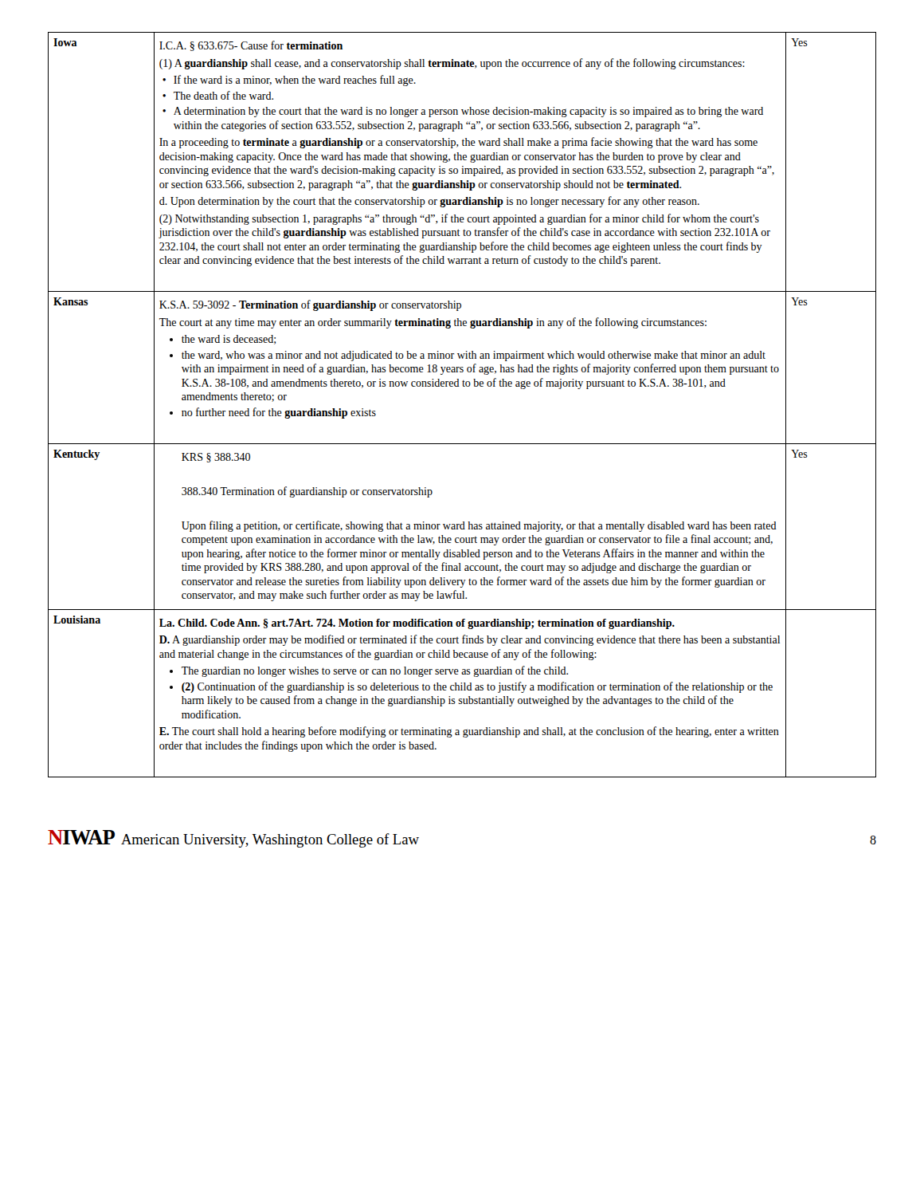| Iowa | I.C.A. § 633.675- Cause for termination (1) A guardianship shall cease, and a conservatorship shall terminate , upon the occurrence of any of the following circumstances: If the ward is a minor, when the ward reaches full age. The death of the ward. A determination by the court that the ward is no longer a person whose decision-making capacity is so impaired as to bring the ward within the categories of section 633.552, subsection 2, paragraph “a”, or section 633.566, subsection 2, paragraph “a”. In a proceeding to terminate a guardianship or a conservatorship, the ward shall make a prima facie showing that the ward has some decision-making capacity. Once the ward has made that showing, the guardian or conservator has the burden to prove by clear and convincing evidence that the ward's decision-making capacity is so impaired, as provided in section 633.552, subsection 2, paragraph “a”, or section 633.566, subsection 2, paragraph “a”, that the guardianship or conservatorship should not be terminated . d. Upon determination by the court that the conservatorship or guardianship is no longer necessary for any other reason. (2) Notwithstanding subsection 1, paragraphs “a” through “d”, if the court appointed a guardian for a minor child for whom the court's jurisdiction over the child's guardianship was established pursuant to transfer of the child's case in accordance with section 232.101A or 232.104, the court shall not enter an order terminating the guardianship before the child becomes age eighteen unless the court finds by clear and convincing evidence that the best interests of the child warrant a return of custody to the child's parent. | Yes |
| Kansas | K.S.A. 59-3092 - Termination of guardianship or conservatorship The court at any time may enter an order summarily terminating the guardianship in any of the following circumstances: the ward is deceased; the ward, who was a minor and not adjudicated to be a minor with an impairment which would otherwise make that minor an adult with an impairment in need of a guardian, has become 18 years of age, has had the rights of majority conferred upon them pursuant to K.S.A. 38-108, and amendments thereto, or is now considered to be of the age of majority pursuant to K.S.A. 38-101, and amendments thereto; or no further need for the guardianship exists | Yes |
| Kentucky | KRS § 388.340 388.340 Termination of guardianship or conservatorship Upon filing a petition, or certificate, showing that a minor ward has attained majority, or that a mentally disabled ward has been rated competent upon examination in accordance with the law, the court may order the guardian or conservator to file a final account; and, upon hearing, after notice to the former minor or mentally disabled person and to the Veterans Affairs in the manner and within the time provided by KRS 388.280, and upon approval of the final account, the court may so adjudge and discharge the guardian or conservator and release the sureties from liability upon delivery to the former ward of the assets due him by the former guardian or conservator, and may make such further order as may be lawful. | Yes |
| Louisiana | La. Child. Code Ann. § art.7Art. 724. Motion for modification of guardianship; termination of guardianship. D. A guardianship order may be modified or terminated if the court finds by clear and convincing evidence that there has been a substantial and material change in the circumstances of the guardian or child because of any of the following: The guardian no longer wishes to serve or can no longer serve as guardian of the child. (2) Continuation of the guardianship is so deleterious to the child as to justify a modification or termination of the relationship or the harm likely to be caused from a change in the guardianship is substantially outweighed by the advantages to the child of the modification. E. The court shall hold a hearing before modifying or terminating a guardianship and shall, at the conclusion of the hearing, enter a written order that includes the findings upon which the order is based. | |
NIWAP American University, Washington College of Law
8